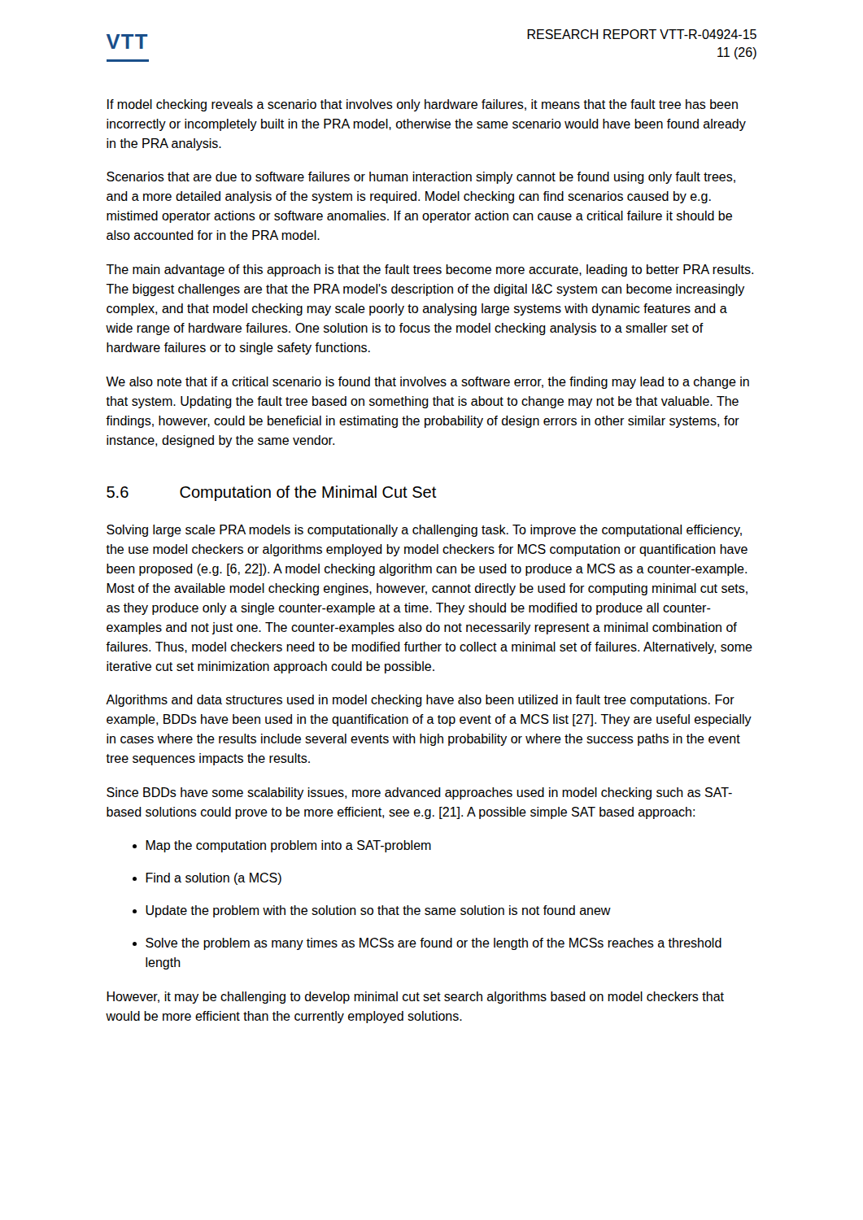VTT
RESEARCH REPORT VTT-R-04924-15
11 (26)
If model checking reveals a scenario that involves only hardware failures, it means that the fault tree has been incorrectly or incompletely built in the PRA model, otherwise the same scenario would have been found already in the PRA analysis.
Scenarios that are due to software failures or human interaction simply cannot be found using only fault trees, and a more detailed analysis of the system is required. Model checking can find scenarios caused by e.g. mistimed operator actions or software anomalies. If an operator action can cause a critical failure it should be also accounted for in the PRA model.
The main advantage of this approach is that the fault trees become more accurate, leading to better PRA results. The biggest challenges are that the PRA model's description of the digital I&C system can become increasingly complex, and that model checking may scale poorly to analysing large systems with dynamic features and a wide range of hardware failures. One solution is to focus the model checking analysis to a smaller set of hardware failures or to single safety functions.
We also note that if a critical scenario is found that involves a software error, the finding may lead to a change in that system. Updating the fault tree based on something that is about to change may not be that valuable. The findings, however, could be beneficial in estimating the probability of design errors in other similar systems, for instance, designed by the same vendor.
5.6 Computation of the Minimal Cut Set
Solving large scale PRA models is computationally a challenging task. To improve the computational efficiency, the use model checkers or algorithms employed by model checkers for MCS computation or quantification have been proposed (e.g. [6, 22]). A model checking algorithm can be used to produce a MCS as a counter-example. Most of the available model checking engines, however, cannot directly be used for computing minimal cut sets, as they produce only a single counter-example at a time. They should be modified to produce all counter-examples and not just one. The counter-examples also do not necessarily represent a minimal combination of failures. Thus, model checkers need to be modified further to collect a minimal set of failures. Alternatively, some iterative cut set minimization approach could be possible.
Algorithms and data structures used in model checking have also been utilized in fault tree computations. For example, BDDs have been used in the quantification of a top event of a MCS list [27]. They are useful especially in cases where the results include several events with high probability or where the success paths in the event tree sequences impacts the results.
Since BDDs have some scalability issues, more advanced approaches used in model checking such as SAT-based solutions could prove to be more efficient, see e.g. [21]. A possible simple SAT based approach:
Map the computation problem into a SAT-problem
Find a solution (a MCS)
Update the problem with the solution so that the same solution is not found anew
Solve the problem as many times as MCSs are found or the length of the MCSs reaches a threshold length
However, it may be challenging to develop minimal cut set search algorithms based on model checkers that would be more efficient than the currently employed solutions.